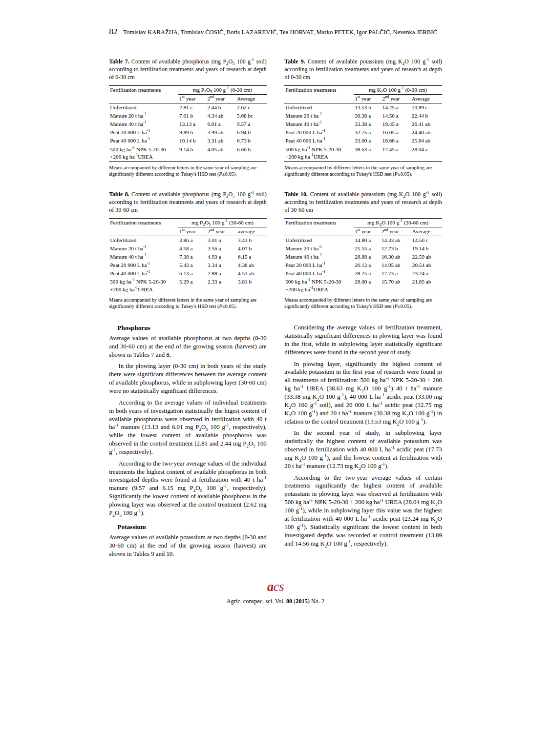82 Tomislav KARAŽIJA, Tomislav ĆOSIĆ, Boris LAZAREVIĆ, Tea HORVAT, Marko PETEK, Igor PALČIĆ, Nevenka JERBIĆ
Table 7. Content of available phosphorus (mg P2O5 100 g-1 soil) according to fertilization treatments and years of research at depth of 0-30 cm
| Fertilization treatments | mg P 2 O 5 100 g -1 (0-30 cm) |
| --- | --- |
| | 1 st year | 2 nd year | Average |
| Unfertilized | 2.81 c | 2.44 b | 2.62 c |
| Manure 20 t ha -1 | 7.01 b | 4.34 ab | 5.68 bc |
| Manure 40 t ha -1 | 13.13 a | 6.01 a | 9.57 a |
| Peat 20 000 L ha -1 | 9.89 b | 3.99 ab | 6.94 b |
| Peat 40 000 L ha -1 | 10.14 b | 3.31 ab | 6.73 b |
| 500 kg ha -1 NPK 5-20-30 +200 kg ha -1 UREA | 9.14 b | 4.05 ab | 6.60 b |
Means accompanied by different letters in the same year of sampling are significantly different according to Tukey's HSD test (P≤0.05).
Table 8. Content of available phosphorus (mg P2O5 100 g-1 soil) according to fertilization treatments and years of research at depth of 30-60 cm
| Fertilization treatments | mg P 2 O 5 100 g -1 (30-60 cm) |
| --- | --- |
| | 1 st year | 2 nd year | average |
| Unfertilized | 3.86 a | 3.01 a | 3.43 b |
| Manure 20 t ha -1 | 4.58 a | 3.56 a | 4.07 b |
| Manure 40 t ha -1 | 7.38 a | 4.93 a | 6.15 a |
| Peat 20 000 L ha -1 | 5.43 a | 3.34 a | 4.38 ab |
| Peat 40 000 L ha -1 | 6.13 a | 2.88 a | 4.51 ab |
| 500 kg ha -1 NPK 5-20-30 +200 kg ha -1 UREA | 5.29 a | 2.33 a | 3.81 b |
Means accompanied by different letters in the same year of sampling are significantly different according to Tukey's HSD test (P≤0.05).
Phosphorus
Average values of available phosphorus at two depths (0-30 and 30-60 cm) at the end of the growing season (harvest) are shown in Tables 7 and 8.
In the plowing layer (0-30 cm) in both years of the study there were significant differences between the average content of available phosphorus, while in subplowing layer (30-60 cm) were no statistically significant differences.
According to the average values of individual treatments in both years of investigation statistically the higest content of available phosphorus were observed in fertilization with 40 t ha-1 manure (13.13 and 6.01 mg P2O5 100 g-1, respectively), while the lowest content of available phosphorus was observed in the control treatment (2.81 and 2.44 mg P2O5 100 g-1, respectively).
According to the two-year average values of the individual treatments the highest content of available phosphorus in both investigated depths were found at fertilization with 40 t ha-1 manure (9.57 and 6.15 mg P2O5 100 g-1, respectively). Significantly the lowest content of available phosphorus in the plowing layer was observed at the control treatment (2.62 mg P2O5 100 g-1).
Potassium
Average values of available potassium at two depths (0-30 and 30-60 cm) at the end of the growing season (harvest) are shown in Tables 9 and 10.
Table 9. Content of available potassium (mg K2O 100 g-1 soil) according to fertilization treatments and years of research at depth of 0-30 cm
| Fertilization treatments | mg K 2 O 100 g -1 (0-30 cm) |
| --- | --- |
| | 1 st year | 2 nd year | Average |
| Unfertilized | 13.53 b | 14.25 a | 13.89 c |
| Manure 20 t ha -1 | 30.38 a | 14.50 a | 22.44 b |
| Manure 40 t ha -1 | 33.38 a | 19.45 a | 26.41 ab |
| Peat 20 000 L ha -1 | 32.75 a | 16.05 a | 24.40 ab |
| Peat 40 000 L ha -1 | 33.00 a | 18.68 a | 25.84 ab |
| 500 kg ha -1 NPK 5-20-30 +200 kg ha -1 UREA | 38.63 a | 17.45 a | 28.04 a |
Means accompanied by different letters in the same year of sampling are significantly different according to Tukey's HSD test (P≤0.05).
Table 10. Content of available potassium (mg K2O 100 g-1 soil) according to fertilization treatments and years of research at depth of 30-60 cm
| Fertilization treatments | mg K 2 O 100 g -1 (30-60 cm) |
| --- | --- |
| | 1 st year | 2 nd year | Average |
| Unfertilized | 14.80 a | 14.33 ab | 14.56 c |
| Manure 20 t ha -1 | 25.55 a | 12.73 b | 19.14 b |
| Manure 40 t ha -1 | 28.88 a | 16.30 ab | 22.59 ab |
| Peat 20 000 L ha -1 | 26.13 a | 14.95 ab | 20.54 ab |
| Peat 40 000 L ha -1 | 28.75 a | 17.73 a | 23.24 a |
| 500 kg ha -1 NPK 5-20-30 +200 kg ha -1 UREA | 28.00 a | 15.70 ab | 21.85 ab |
Means accompanied by different letters in the same year of sampling are significantly different according to Tukey's HSD test (P≤0.05).
Considering the average values of fertilization treatment, statistically significant differences in plowing layer was found in the first, while in subplowing layer statistically significant differences were found in the second year of study.
In plowing layer, significantly the highest content of available potassium in the first year of research were found in all treatments of fertilization: 500 kg ha-1 NPK 5-20-30 + 200 kg ha-1 UREA (38.63 mg K2O 100 g-1) 40 t ha-1 manure (33.38 mg K2O 100 g-1), 40 000 L ha-1 acidic peat (33.00 mg K2O 100 g-1 soil), and 20 000 L ha-1 acidic peat (32.75 mg K2O 100 g-1) and 20 t ha-1 manure (30.38 mg K2O 100 g-1) in relation to the control treatment (13.53 mg K2O 100 g-1).
In the second year of study, in subplowing layer statistically the highest content of available potassium was observed in fertilization with 40 000 L ha-1 acidic peat (17.73 mg K2O 100 g-1), and the lowest content at fertilization with 20 t ha-1 manure (12.73 mg K2O 100 g-1).
According to the two-year average values of certain treatments significantly the highest content of available potassium in plowing layer was observed at fertilization with 500 kg ha-1 NPK 5-20-30 + 200 kg ha-1 UREA (28.04 mg K2O 100 g-1), while in subplowing layer this value was the highest at fertilization with 40 000 L ha-1 acidic peat (23.24 mg K2O 100 g-1). Statistically significant the lowest content in both investigated depths was recorded at control treatment (13.89 and 14.56 mg K2O 100 g-1, respectively).
acs
Agric. conspec. sci. Vol. 80 (2015) No. 2